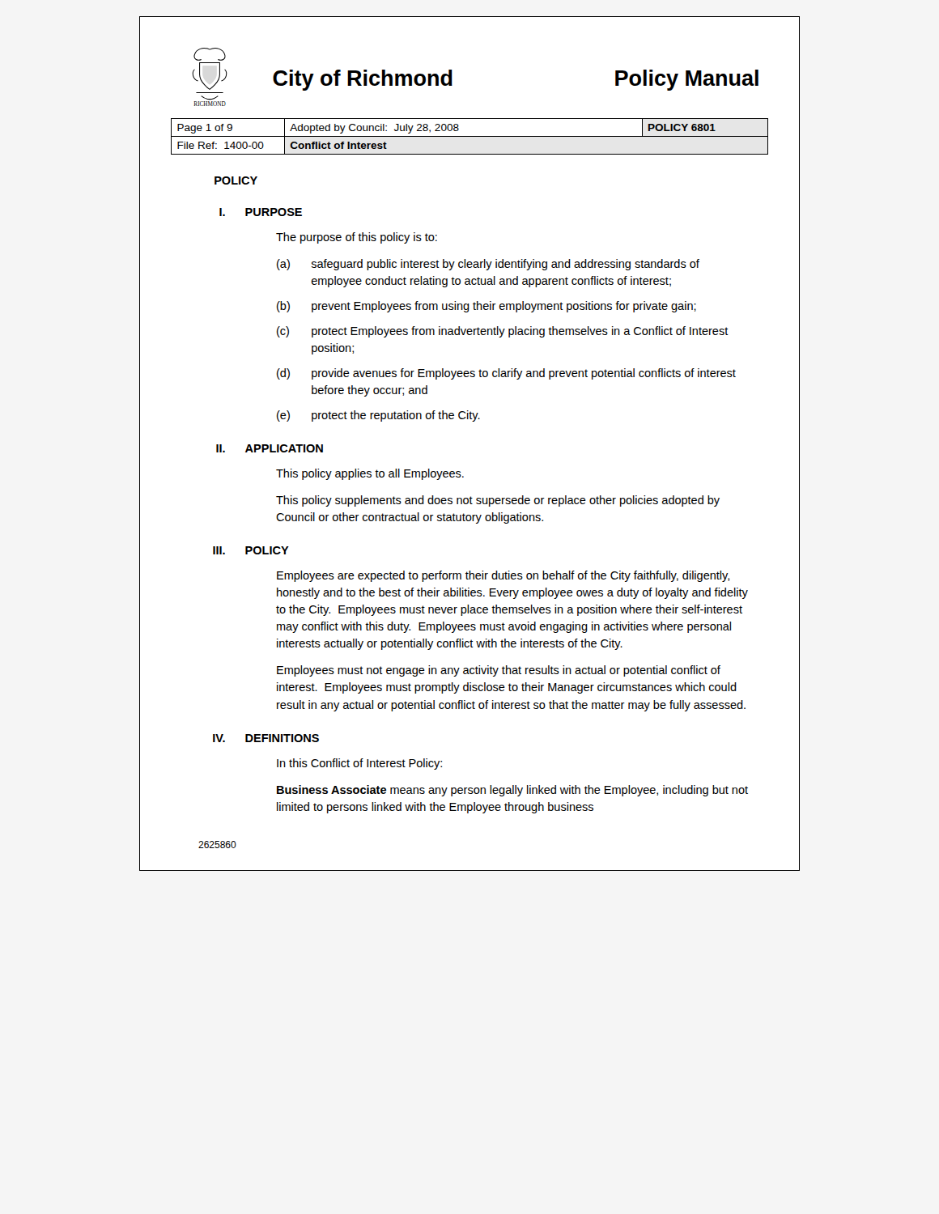City of Richmond Policy Manual
| Page 1 of 9 | Adopted by Council: July 28, 2008 | POLICY 6801 |
| File Ref: 1400-00 | Conflict of Interest |
POLICY
I.
PURPOSE
The purpose of this policy is to:
(a) safeguard public interest by clearly identifying and addressing standards of employee conduct relating to actual and apparent conflicts of interest;
(b) prevent Employees from using their employment positions for private gain;
(c) protect Employees from inadvertently placing themselves in a Conflict of Interest position;
(d) provide avenues for Employees to clarify and prevent potential conflicts of interest before they occur; and
(e) protect the reputation of the City.
II.
APPLICATION
This policy applies to all Employees.
This policy supplements and does not supersede or replace other policies adopted by Council or other contractual or statutory obligations.
III.
POLICY
Employees are expected to perform their duties on behalf of the City faithfully, diligently, honestly and to the best of their abilities. Every employee owes a duty of loyalty and fidelity to the City. Employees must never place themselves in a position where their self-interest may conflict with this duty. Employees must avoid engaging in activities where personal interests actually or potentially conflict with the interests of the City.
Employees must not engage in any activity that results in actual or potential conflict of interest. Employees must promptly disclose to their Manager circumstances which could result in any actual or potential conflict of interest so that the matter may be fully assessed.
IV.
DEFINITIONS
In this Conflict of Interest Policy:
Business Associate means any person legally linked with the Employee, including but not limited to persons linked with the Employee through business
2625860